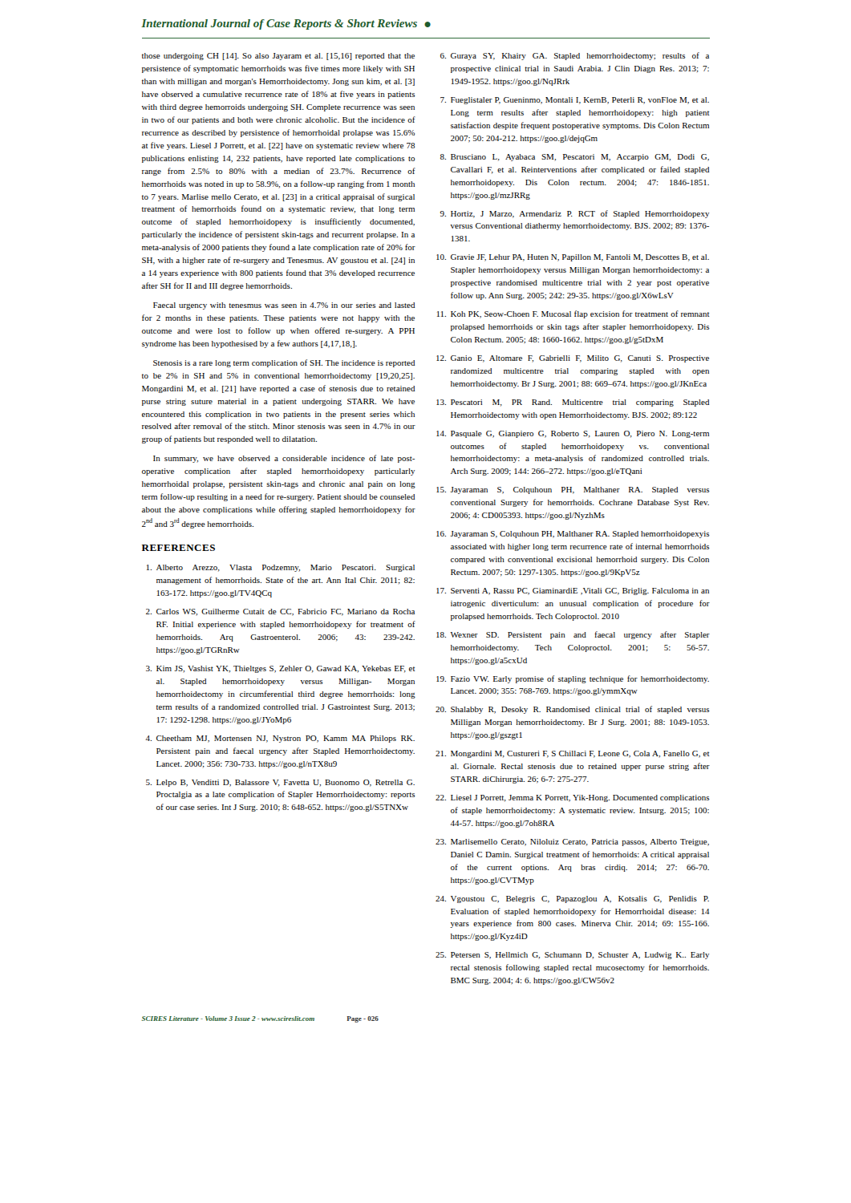International Journal of Case Reports & Short Reviews●
those undergoing CH [14]. So also Jayaram et al. [15,16] reported that the persistence of symptomatic hemorrhoids was five times more likely with SH than with milligan and morgan's Hemorrhoidectomy. Jong sun kim, et al. [3] have observed a cumulative recurrence rate of 18% at five years in patients with third degree hemorroids undergoing SH. Complete recurrence was seen in two of our patients and both were chronic alcoholic. But the incidence of recurrence as described by persistence of hemorrhoidal prolapse was 15.6% at five years. Liesel J Porrett, et al. [22] have on systematic review where 78 publications enlisting 14, 232 patients, have reported late complications to range from 2.5% to 80% with a median of 23.7%. Recurrence of hemorrhoids was noted in up to 58.9%, on a follow-up ranging from 1 month to 7 years. Marlise mello Cerato, et al. [23] in a critical appraisal of surgical treatment of hemorrhoids found on a systematic review, that long term outcome of stapled hemorrhoidopexy is insufficiently documented, particularly the incidence of persistent skin-tags and recurrent prolapse. In a meta-analysis of 2000 patients they found a late complication rate of 20% for SH, with a higher rate of re-surgery and Tenesmus. AV goustou et al. [24] in a 14 years experience with 800 patients found that 3% developed recurrence after SH for II and III degree hemorrhoids.
Faecal urgency with tenesmus was seen in 4.7% in our series and lasted for 2 months in these patients. These patients were not happy with the outcome and were lost to follow up when offered re-surgery. A PPH syndrome has been hypothesised by a few authors [4,17,18,].
Stenosis is a rare long term complication of SH. The incidence is reported to be 2% in SH and 5% in conventional hemorrhoidectomy [19,20,25]. Mongardini M, et al. [21] have reported a case of stenosis due to retained purse string suture material in a patient undergoing STARR. We have encountered this complication in two patients in the present series which resolved after removal of the stitch. Minor stenosis was seen in 4.7% in our group of patients but responded well to dilatation.
In summary, we have observed a considerable incidence of late post-operative complication after stapled hemorrhoidopexy particularly hemorrhoidal prolapse, persistent skin-tags and chronic anal pain on long term follow-up resulting in a need for re-surgery. Patient should be counseled about the above complications while offering stapled hemorrhoidopexy for 2nd and 3rd degree hemorrhoids.
REFERENCES
Alberto Arezzo, Vlasta Podzemny, Mario Pescatori. Surgical management of hemorrhoids. State of the art. Ann Ital Chir. 2011; 82: 163-172. https://goo.gl/TV4QCq
Carlos WS, Guilherme Cutait de CC, Fabricio FC, Mariano da Rocha RF. Initial experience with stapled hemorrhoidopexy for treatment of hemorrhoids. Arq Gastroenterol. 2006; 43: 239-242. https://goo.gl/TGRnRw
Kim JS, Vashist YK, Thieltges S, Zehler O, Gawad KA, Yekebas EF, et al. Stapled hemorrhoidopexy versus Milligan- Morgan hemorrhoidectomy in circumferential third degree hemorrhoids: long term results of a randomized controlled trial. J Gastrointest Surg. 2013; 17: 1292-1298. https://goo.gl/JYoMp6
Cheetham MJ, Mortensen NJ, Nystron PO, Kamm MA Philops RK. Persistent pain and faecal urgency after Stapled Hemorrhoidectomy. Lancet. 2000; 356: 730-733. https://goo.gl/nTX8u9
Lelpo B, Venditti D, Balassore V, Favetta U, Buonomo O, Retrella G. Proctalgia as a late complication of Stapler Hemorrhoidectomy: reports of our case series. Int J Surg. 2010; 8: 648-652. https://goo.gl/S5TNXw
Guraya SY, Khairy GA. Stapled hemorrhoidectomy; results of a prospective clinical trial in Saudi Arabia. J Clin Diagn Res. 2013; 7: 1949-1952. https://goo.gl/NqJRrk
Fueglistaler P, Gueninmo, Montali I, KernB, Peterli R, vonFloe M, et al. Long term results after stapled hemorrhoidopexy: high patient satisfaction despite frequent postoperative symptoms. Dis Colon Rectum 2007; 50: 204-212. https://goo.gl/dejqGm
Brusciano L, Ayabaca SM, Pescatori M, Accarpio GM, Dodi G, Cavallari F, et al. Reinterventions after complicated or failed stapled hemorrhoidopexy. Dis Colon rectum. 2004; 47: 1846-1851. https://goo.gl/mzJRRg
Hortiz, J Marzo, Armendariz P. RCT of Stapled Hemorrhoidopexy versus Conventional diathermy hemorrhoidectomy. BJS. 2002; 89: 1376-1381.
Gravie JF, Lehur PA, Huten N, Papillon M, Fantoli M, Descottes B, et al. Stapler hemorrhoidopexy versus Milligan Morgan hemorrhoidectomy: a prospective randomised multicentre trial with 2 year post operative follow up. Ann Surg. 2005; 242: 29-35. https://goo.gl/X6wLsV
Koh PK, Seow-Choen F. Mucosal flap excision for treatment of remnant prolapsed hemorrhoids or skin tags after stapler hemorrhoidopexy. Dis Colon Rectum. 2005; 48: 1660-1662. https://goo.gl/g5tDxM
Ganio E, Altomare F, Gabrielli F, Milito G, Canuti S. Prospective randomized multicentre trial comparing stapled with open hemorrhoidectomy. Br J Surg. 2001; 88: 669–674. https://goo.gl/JKnEca
Pescatori M, PR Rand. Multicentre trial comparing Stapled Hemorrhoidectomy with open Hemorrhoidectomy. BJS. 2002; 89:122
Pasquale G, Gianpiero G, Roberto S, Lauren O, Piero N. Long-term outcomes of stapled hemorrhoidopexy vs. conventional hemorrhoidectomy: a meta-analysis of randomized controlled trials. Arch Surg. 2009; 144: 266–272. https://goo.gl/eTQani
Jayaraman S, Colquhoun PH, Malthaner RA. Stapled versus conventional Surgery for hemorrhoids. Cochrane Database Syst Rev. 2006; 4: CD005393. https://goo.gl/NyzhMs
Jayaraman S, Colquhoun PH, Malthaner RA. Stapled hemorrhoidopexyis associated with higher long term recurrence rate of internal hemorrhoids compared with conventional excisional hemorrhoid surgery. Dis Colon Rectum. 2007; 50: 1297-1305. https://goo.gl/9KpV5z
Serventi A, Rassu PC, GiaminardiE ,Vitali GC, Briglig. Falculoma in an iatrogenic diverticulum: an unusual complication of procedure for prolapsed hemorrhoids. Tech Coloproctol. 2010
Wexner SD. Persistent pain and faecal urgency after Stapler hemorrhoidectomy. Tech Coloproctol. 2001; 5: 56-57. https://goo.gl/a5cxUd
Fazio VW. Early promise of stapling technique for hemorrhoidectomy. Lancet. 2000; 355: 768-769. https://goo.gl/ymmXqw
Shalabby R, Desoky R. Randomised clinical trial of stapled versus Milligan Morgan hemorrhoidectomy. Br J Surg. 2001; 88: 1049-1053. https://goo.gl/gszgt1
Mongardini M, Custureri F, S Chillaci F, Leone G, Cola A, Fanello G, et al. Giornale. Rectal stenosis due to retained upper purse string after STARR. diChirurgia. 26; 6-7: 275-277.
Liesel J Porrett, Jemma K Porrett, Yik-Hong. Documented complications of staple hemorrhoidectomy: A systematic review. Intsurg. 2015; 100: 44-57. https://goo.gl/7oh8RA
Marlisemello Cerato, Niloluiz Cerato, Patricia passos, Alberto Treigue, Daniel C Damin. Surgical treatment of hemorrhoids: A critical appraisal of the current options. Arq bras cirdiq. 2014; 27: 66-70. https://goo.gl/CVTMyp
Vgoustou C, Belegris C, Papazoglou A, Kotsalis G, Penlidis P. Evaluation of stapled hemorrhoidopexy for Hemorrhoidal disease: 14 years experience from 800 cases. Minerva Chir. 2014; 69: 155-166. https://goo.gl/Kyz4iD
Petersen S, Hellmich G, Schumann D, Schuster A, Ludwig K.. Early rectal stenosis following stapled rectal mucosectomy for hemorrhoids. BMC Surg. 2004; 4: 6. https://goo.gl/CW56v2
SCIRES Literature - Volume 3 Issue 2 - www.scireslit.com Page - 026